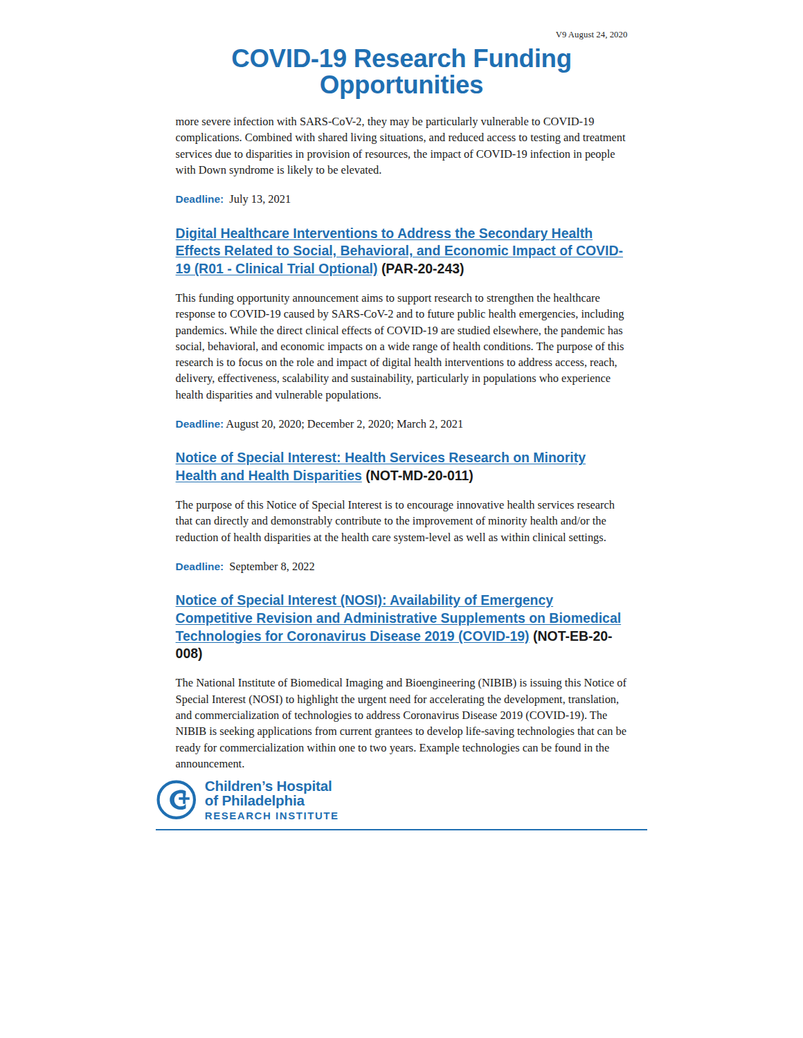V9 August 24, 2020
COVID-19 Research Funding Opportunities
more severe infection with SARS-CoV-2, they may be particularly vulnerable to COVID-19 complications. Combined with shared living situations, and reduced access to testing and treatment services due to disparities in provision of resources, the impact of COVID-19 infection in people with Down syndrome is likely to be elevated.
Deadline: July 13, 2021
Digital Healthcare Interventions to Address the Secondary Health Effects Related to Social, Behavioral, and Economic Impact of COVID-19 (R01 - Clinical Trial Optional) (PAR-20-243)
This funding opportunity announcement aims to support research to strengthen the healthcare response to COVID-19 caused by SARS-CoV-2 and to future public health emergencies, including pandemics. While the direct clinical effects of COVID-19 are studied elsewhere, the pandemic has social, behavioral, and economic impacts on a wide range of health conditions. The purpose of this research is to focus on the role and impact of digital health interventions to address access, reach, delivery, effectiveness, scalability and sustainability, particularly in populations who experience health disparities and vulnerable populations.
Deadline: August 20, 2020; December 2, 2020; March 2, 2021
Notice of Special Interest: Health Services Research on Minority Health and Health Disparities (NOT-MD-20-011)
The purpose of this Notice of Special Interest is to encourage innovative health services research that can directly and demonstrably contribute to the improvement of minority health and/or the reduction of health disparities at the health care system-level as well as within clinical settings.
Deadline: September 8, 2022
Notice of Special Interest (NOSI): Availability of Emergency Competitive Revision and Administrative Supplements on Biomedical Technologies for Coronavirus Disease 2019 (COVID-19) (NOT-EB-20-008)
The National Institute of Biomedical Imaging and Bioengineering (NIBIB) is issuing this Notice of Special Interest (NOSI) to highlight the urgent need for accelerating the development, translation, and commercialization of technologies to address Coronavirus Disease 2019 (COVID-19). The NIBIB is seeking applications from current grantees to develop life-saving technologies that can be ready for commercialization within one to two years. Example technologies can be found in the announcement.
Children’s Hospital of Philadelphia RESEARCH INSTITUTE